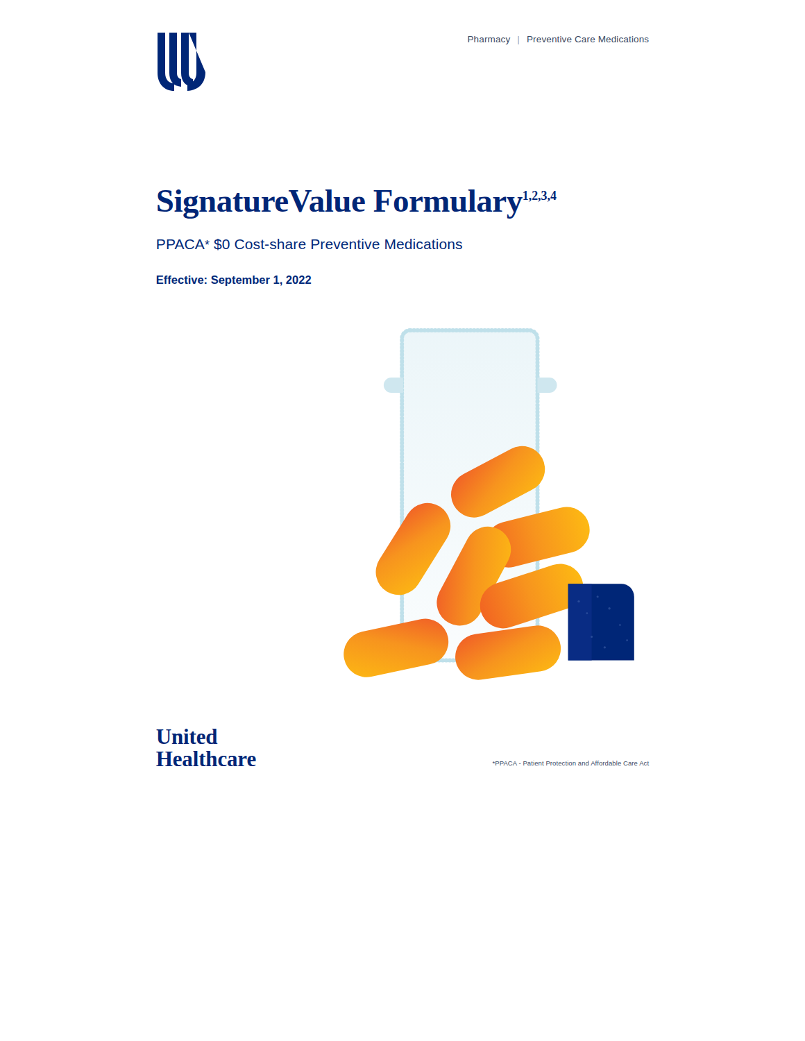Pharmacy|Preventive Care Medications
SignatureValue Formulary1,2,3,4
PPACA* $0 Cost-share Preventive Medications
Effective: September 1, 2022
United
Healthcare
*PPACA - Patient Protection and Affordable Care Act